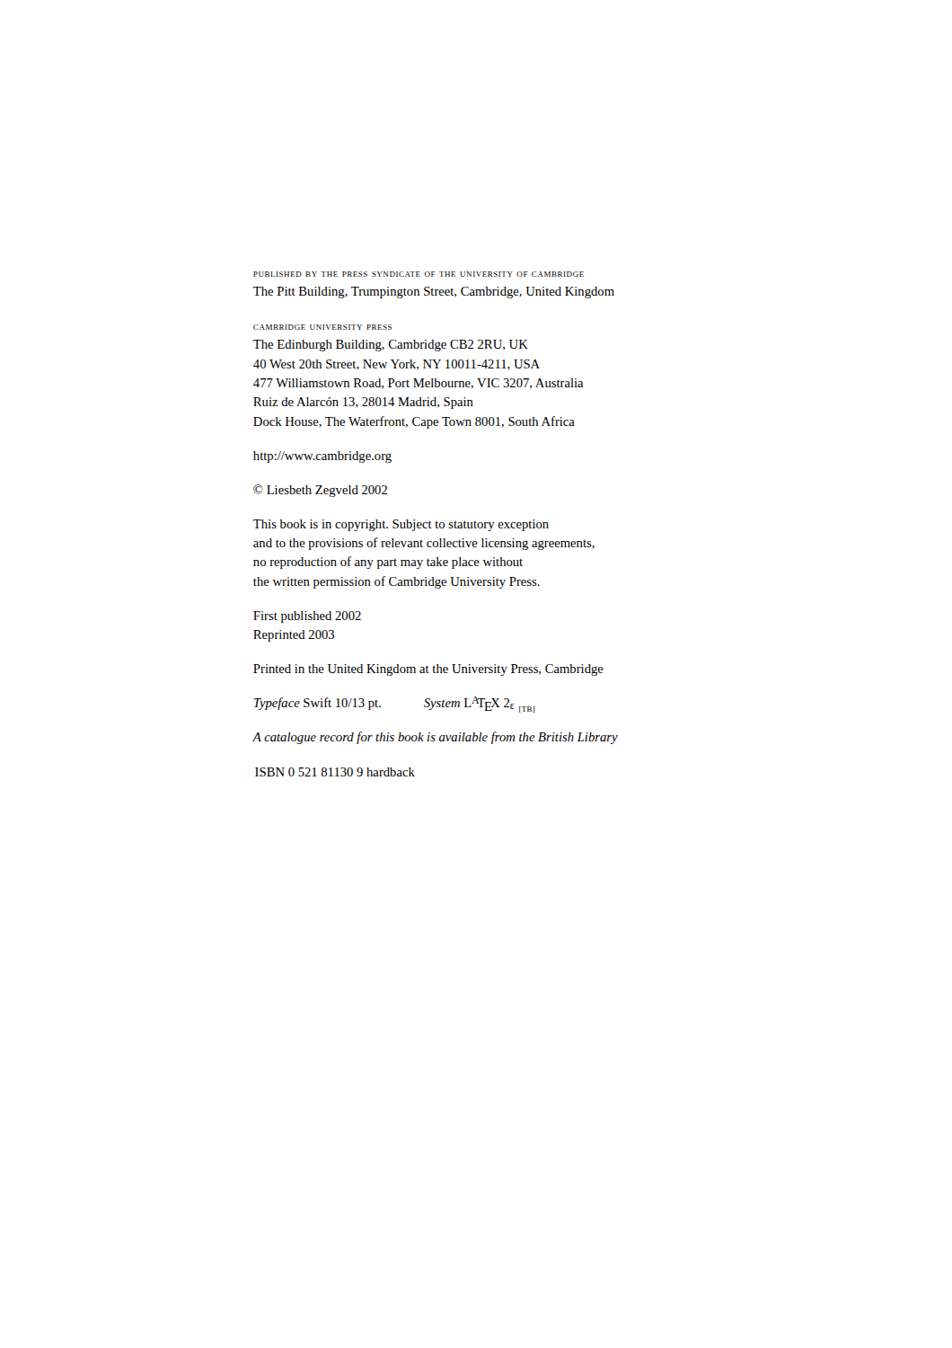published by the press syndicate of the university of cambridge
The Pitt Building, Trumpington Street, Cambridge, United Kingdom
cambridge university press
The Edinburgh Building, Cambridge CB2 2RU, UK
40 West 20th Street, New York, NY 10011-4211, USA
477 Williamstown Road, Port Melbourne, VIC 3207, Australia
Ruiz de Alarcón 13, 28014 Madrid, Spain
Dock House, The Waterfront, Cape Town 8001, South Africa
http://www.cambridge.org
© Liesbeth Zegveld 2002
This book is in copyright. Subject to statutory exception
and to the provisions of relevant collective licensing agreements,
no reproduction of any part may take place without
the written permission of Cambridge University Press.
First published 2002
Reprinted 2003
Printed in the United Kingdom at the University Press, Cambridge
Typeface Swift 10/13 pt. System LATEX 2ε[TB]
A catalogue record for this book is available from the British Library
ISBN 0 521 81130 9 hardback